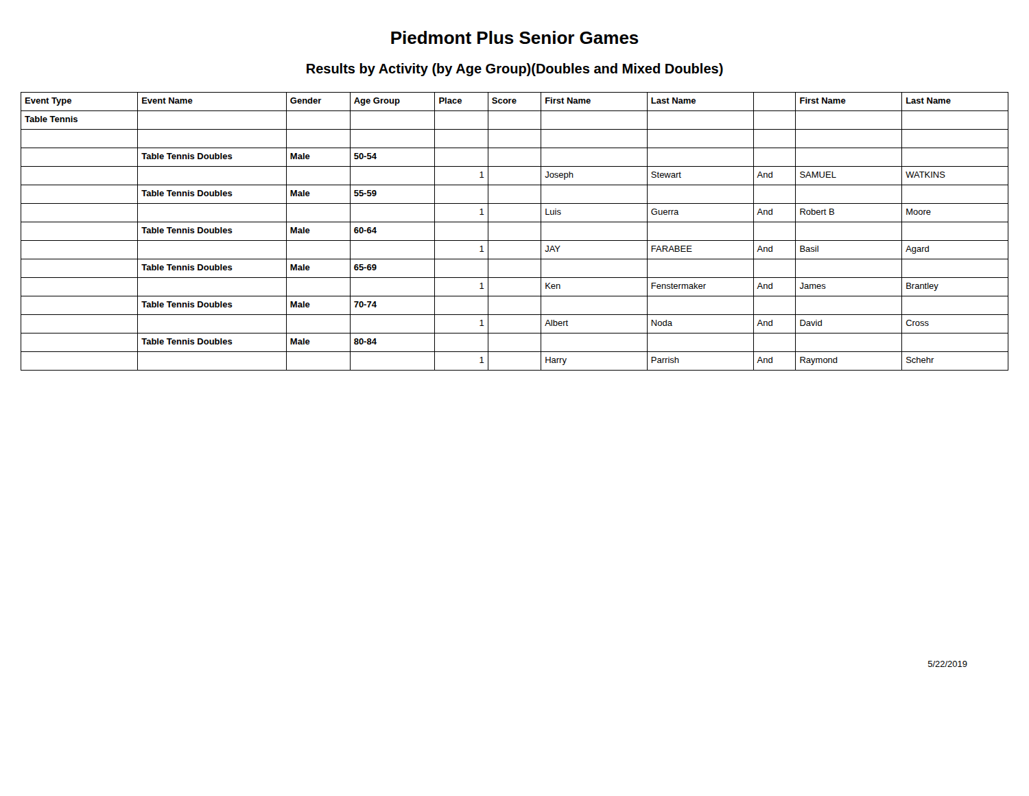Piedmont Plus Senior Games
Results by Activity (by Age Group)(Doubles and Mixed Doubles)
| Event Type | Event Name | Gender | Age Group | Place | Score | First Name | Last Name | | First Name | Last Name |
| --- | --- | --- | --- | --- | --- | --- | --- | --- | --- | --- |
| Table Tennis | | | | | | | | | | |
| | Table Tennis Doubles | Male | 50-54 | | | | | | | |
| | | | | 1 | | Joseph | Stewart | And | SAMUEL | WATKINS |
| | Table Tennis Doubles | Male | 55-59 | | | | | | | |
| | | | | 1 | | Luis | Guerra | And | Robert B | Moore |
| | Table Tennis Doubles | Male | 60-64 | | | | | | | |
| | | | | 1 | | JAY | FARABEE | And | Basil | Agard |
| | Table Tennis Doubles | Male | 65-69 | | | | | | | |
| | | | | 1 | | Ken | Fenstermaker | And | James | Brantley |
| | Table Tennis Doubles | Male | 70-74 | | | | | | | |
| | | | | 1 | | Albert | Noda | And | David | Cross |
| | Table Tennis Doubles | Male | 80-84 | | | | | | | |
| | | | | 1 | | Harry | Parrish | And | Raymond | Schehr |
5/22/2019